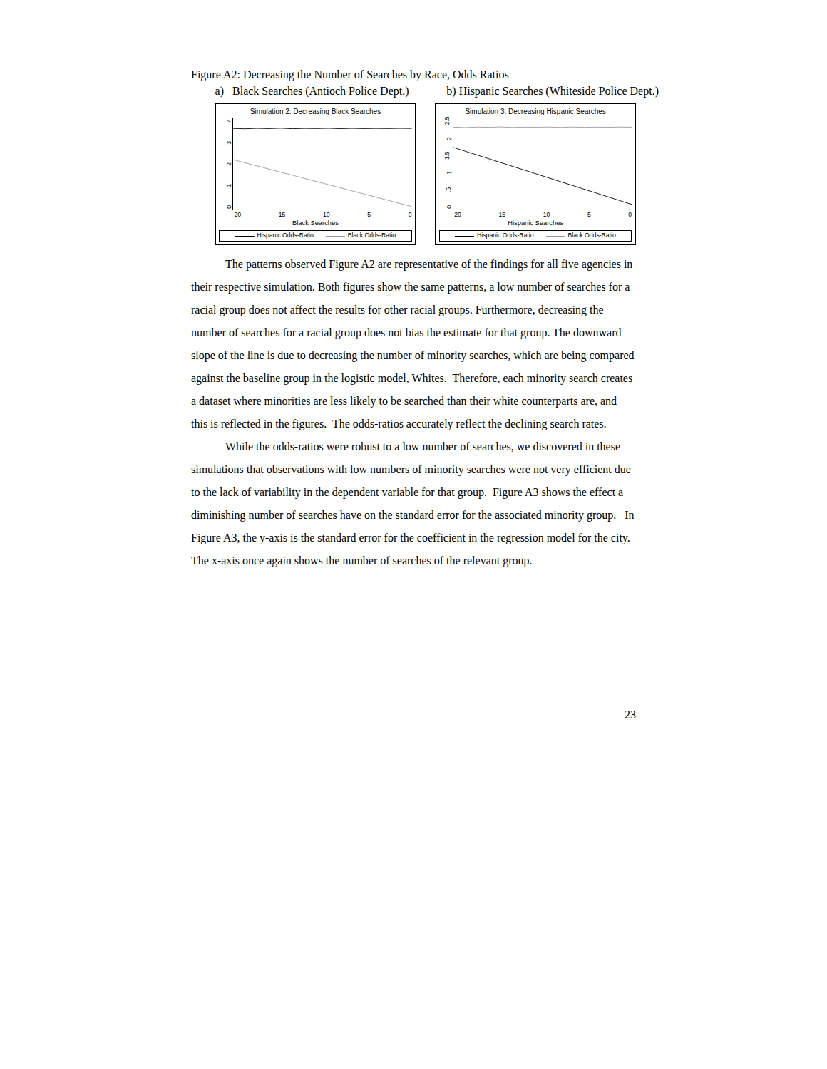Figure A2: Decreasing the Number of Searches by Race, Odds Ratios
a) Black Searches (Antioch Police Dept.)
b) Hispanic Searches (Whiteside Police Dept.)
Simulation 2: Decreasing Black Searches
4 3 2 1 0
20151050
Black Searches
Hispanic Odds-Ratio Black Odds-Ratio
Simulation 3: Decreasing Hispanic Searches
2.5 2 1.5 1 .5 0
20151050
Hispanic Searches
Hispanic Odds-Ratio Black Odds-Ratio
The patterns observed Figure A2 are representative of the findings for all five agencies in their respective simulation. Both figures show the same patterns, a low number of searches for a racial group does not affect the results for other racial groups. Furthermore, decreasing the number of searches for a racial group does not bias the estimate for that group. The downward slope of the line is due to decreasing the number of minority searches, which are being compared against the baseline group in the logistic model, Whites. Therefore, each minority search creates a dataset where minorities are less likely to be searched than their white counterparts are, and this is reflected in the figures. The odds-ratios accurately reflect the declining search rates.
While the odds-ratios were robust to a low number of searches, we discovered in these simulations that observations with low numbers of minority searches were not very efficient due to the lack of variability in the dependent variable for that group. Figure A3 shows the effect a diminishing number of searches have on the standard error for the associated minority group. In Figure A3, the y-axis is the standard error for the coefficient in the regression model for the city. The x-axis once again shows the number of searches of the relevant group.
23